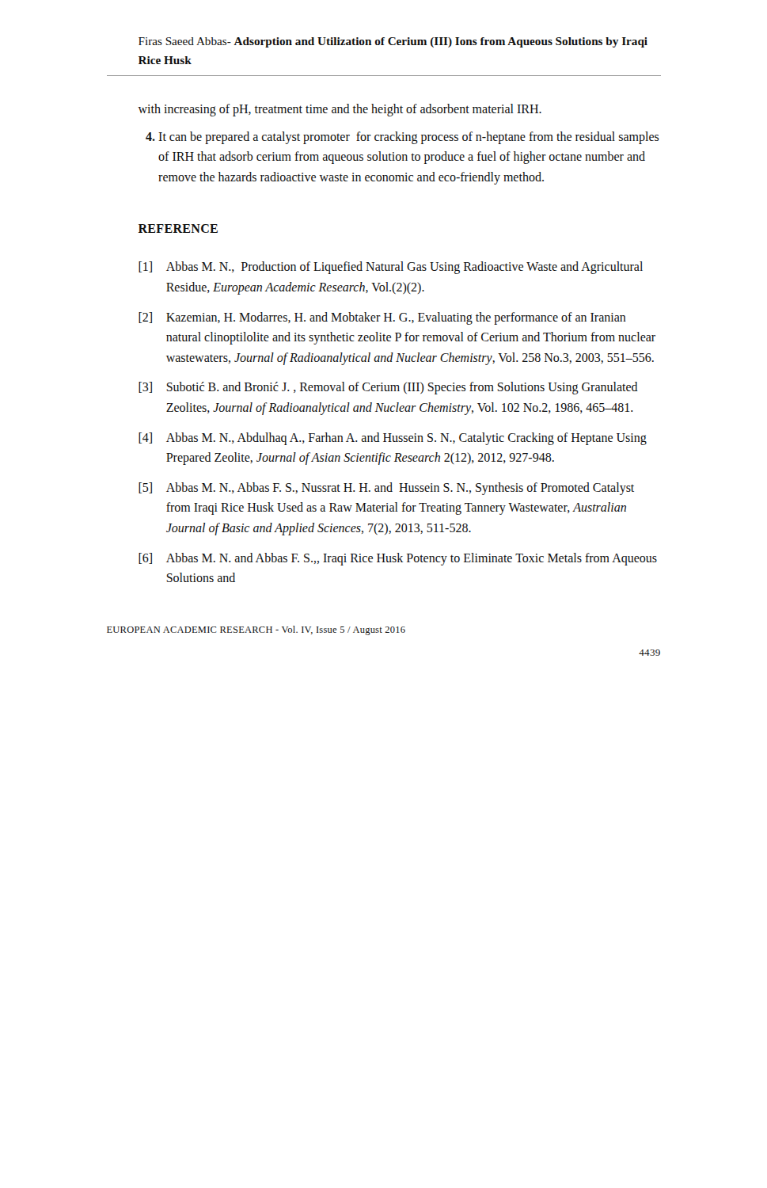Firas Saeed Abbas- Adsorption and Utilization of Cerium (III) Ions from Aqueous Solutions by Iraqi Rice Husk
with increasing of pH, treatment time and the height of adsorbent material IRH.
It can be prepared a catalyst promoter for cracking process of n-heptane from the residual samples of IRH that adsorb cerium from aqueous solution to produce a fuel of higher octane number and remove the hazards radioactive waste in economic and eco-friendly method.
REFERENCE
[1] Abbas M. N., Production of Liquefied Natural Gas Using Radioactive Waste and Agricultural Residue, European Academic Research, Vol.(2)(2).
[2] Kazemian, H. Modarres, H. and Mobtaker H. G., Evaluating the performance of an Iranian natural clinoptilolite and its synthetic zeolite P for removal of Cerium and Thorium from nuclear wastewaters, Journal of Radioanalytical and Nuclear Chemistry, Vol. 258 No.3, 2003, 551–556.
[3] Subotić B. and Bronić J. , Removal of Cerium (III) Species from Solutions Using Granulated Zeolites, Journal of Radioanalytical and Nuclear Chemistry, Vol. 102 No.2, 1986, 465–481.
[4] Abbas M. N., Abdulhaq A., Farhan A. and Hussein S. N., Catalytic Cracking of Heptane Using Prepared Zeolite, Journal of Asian Scientific Research 2(12), 2012, 927-948.
[5] Abbas M. N., Abbas F. S., Nussrat H. H. and Hussein S. N., Synthesis of Promoted Catalyst from Iraqi Rice Husk Used as a Raw Material for Treating Tannery Wastewater, Australian Journal of Basic and Applied Sciences, 7(2), 2013, 511-528.
[6] Abbas M. N. and Abbas F. S.,, Iraqi Rice Husk Potency to Eliminate Toxic Metals from Aqueous Solutions and
EUROPEAN ACADEMIC RESEARCH - Vol. IV, Issue 5 / August 2016
4439